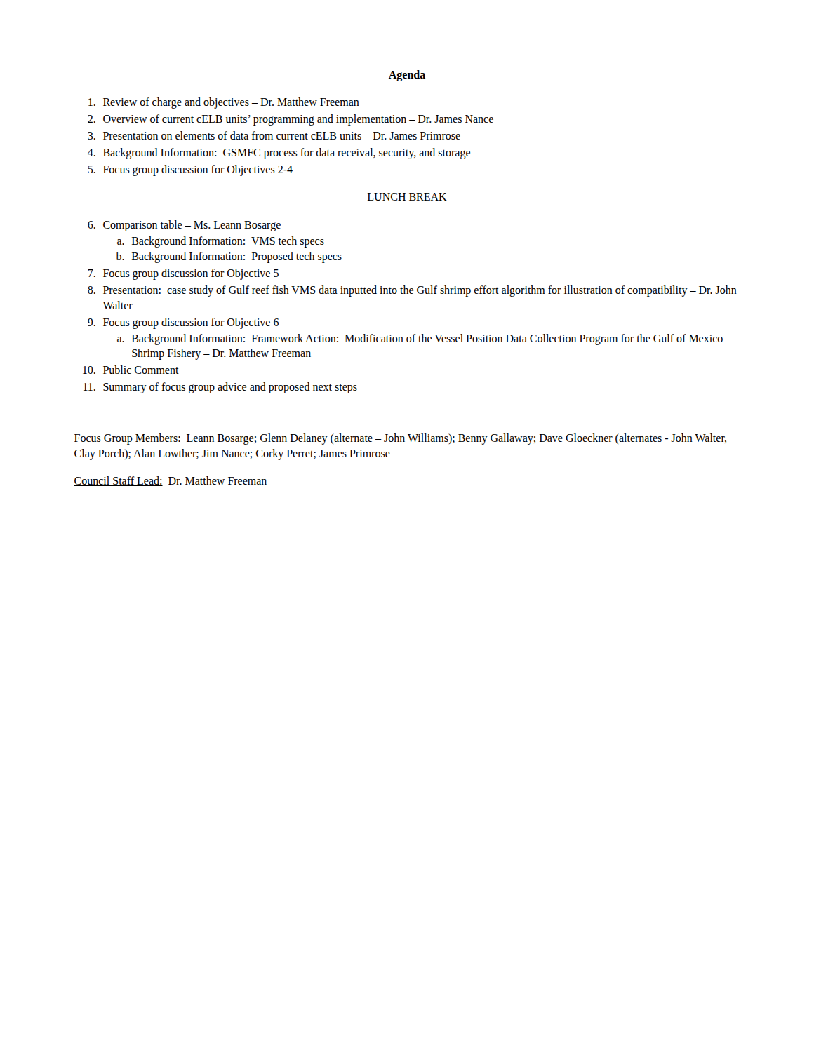Agenda
Review of charge and objectives – Dr. Matthew Freeman
Overview of current cELB units’ programming and implementation – Dr. James Nance
Presentation on elements of data from current cELB units – Dr. James Primrose
Background Information: GSMFC process for data receival, security, and storage
Focus group discussion for Objectives 2-4
LUNCH BREAK
Comparison table – Ms. Leann Bosarge
Background Information: VMS tech specs
Background Information: Proposed tech specs
Focus group discussion for Objective 5
Presentation: case study of Gulf reef fish VMS data inputted into the Gulf shrimp effort algorithm for illustration of compatibility – Dr. John Walter
Focus group discussion for Objective 6
Background Information: Framework Action: Modification of the Vessel Position Data Collection Program for the Gulf of Mexico Shrimp Fishery – Dr. Matthew Freeman
Public Comment
Summary of focus group advice and proposed next steps
Focus Group Members: Leann Bosarge; Glenn Delaney (alternate – John Williams); Benny Gallaway; Dave Gloeckner (alternates - John Walter, Clay Porch); Alan Lowther; Jim Nance; Corky Perret; James Primrose
Council Staff Lead: Dr. Matthew Freeman